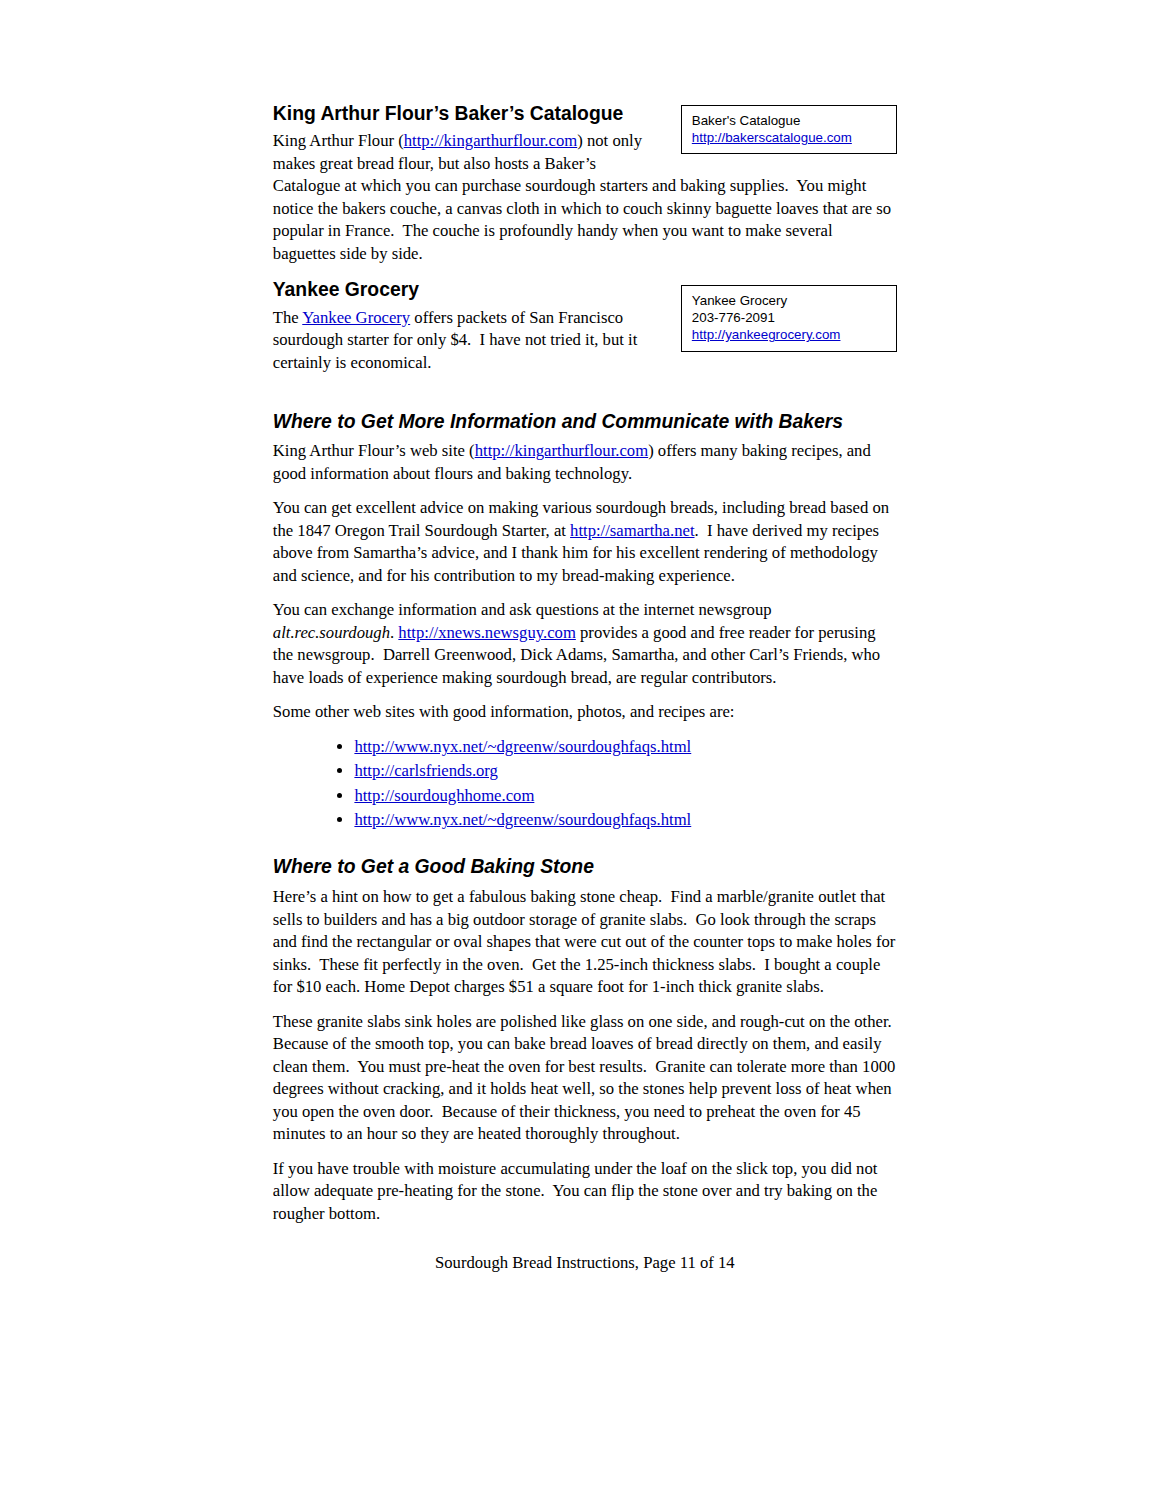Baker's Catalogue
http://bakerscatalogue.com
King Arthur Flour’s Baker’s Catalogue
King Arthur Flour (http://kingarthurflour.com) not only makes great bread flour, but also hosts a Baker’s Catalogue at which you can purchase sourdough starters and baking supplies. You might notice the bakers couche, a canvas cloth in which to couch skinny baguette loaves that are so popular in France. The couche is profoundly handy when you want to make several baguettes side by side.
Yankee Grocery
203-776-2091
http://yankeegrocery.com
Yankee Grocery
The Yankee Grocery offers packets of San Francisco sourdough starter for only $4. I have not tried it, but it certainly is economical.
Where to Get More Information and Communicate with Bakers
King Arthur Flour’s web site (http://kingarthurflour.com) offers many baking recipes, and good information about flours and baking technology.
You can get excellent advice on making various sourdough breads, including bread based on the 1847 Oregon Trail Sourdough Starter, at http://samartha.net. I have derived my recipes above from Samartha’s advice, and I thank him for his excellent rendering of methodology and science, and for his contribution to my bread-making experience.
You can exchange information and ask questions at the internet newsgroup alt.rec.sourdough. http://xnews.newsguy.com provides a good and free reader for perusing the newsgroup. Darrell Greenwood, Dick Adams, Samartha, and other Carl’s Friends, who have loads of experience making sourdough bread, are regular contributors.
Some other web sites with good information, photos, and recipes are:
http://www.nyx.net/~dgreenw/sourdoughfaqs.html
http://carlsfriends.org
http://sourdoughhome.com
http://www.nyx.net/~dgreenw/sourdoughfaqs.html
Where to Get a Good Baking Stone
Here’s a hint on how to get a fabulous baking stone cheap. Find a marble/granite outlet that sells to builders and has a big outdoor storage of granite slabs. Go look through the scraps and find the rectangular or oval shapes that were cut out of the counter tops to make holes for sinks. These fit perfectly in the oven. Get the 1.25-inch thickness slabs. I bought a couple for $10 each. Home Depot charges $51 a square foot for 1-inch thick granite slabs.
These granite slabs sink holes are polished like glass on one side, and rough-cut on the other. Because of the smooth top, you can bake bread loaves of bread directly on them, and easily clean them. You must pre-heat the oven for best results. Granite can tolerate more than 1000 degrees without cracking, and it holds heat well, so the stones help prevent loss of heat when you open the oven door. Because of their thickness, you need to preheat the oven for 45 minutes to an hour so they are heated thoroughly throughout.
If you have trouble with moisture accumulating under the loaf on the slick top, you did not allow adequate pre-heating for the stone. You can flip the stone over and try baking on the rougher bottom.
Sourdough Bread Instructions, Page 11 of 14